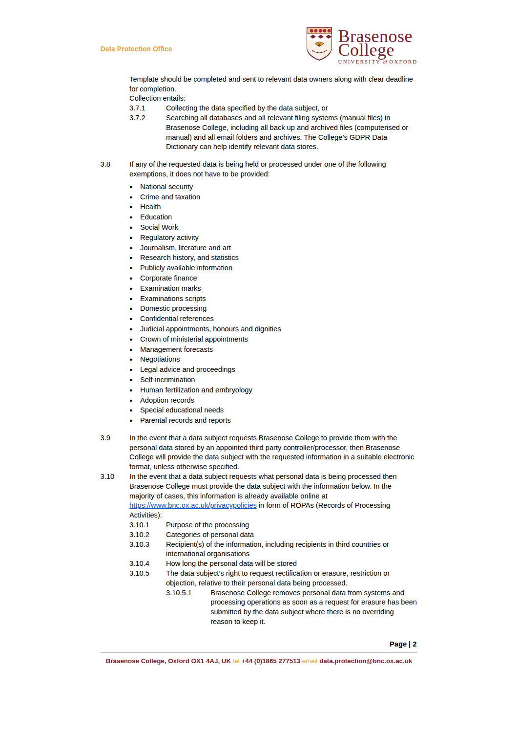Data Protection Office
Brasenose College UNIVERSITY of OXFORD
Template should be completed and sent to relevant data owners along with clear deadline for completion.
Collection entails:
3.7.1
Collecting the data specified by the data subject, or
3.7.2
Searching all databases and all relevant filing systems (manual files) in Brasenose College, including all back up and archived files (computerised or manual) and all email folders and archives. The College’s GDPR Data Dictionary can help identify relevant data stores.
3.8
If any of the requested data is being held or processed under one of the following exemptions, it does not have to be provided:
National security
Crime and taxation
Health
Education
Social Work
Regulatory activity
Journalism, literature and art
Research history, and statistics
Publicly available information
Corporate finance
Examination marks
Examinations scripts
Domestic processing
Confidential references
Judicial appointments, honours and dignities
Crown of ministerial appointments
Management forecasts
Negotiations
Legal advice and proceedings
Self-incrimination
Human fertilization and embryology
Adoption records
Special educational needs
Parental records and reports
3.9
In the event that a data subject requests Brasenose College to provide them with the personal data stored by an appointed third party controller/processor, then Brasenose College will provide the data subject with the requested information in a suitable electronic format, unless otherwise specified.
3.10
In the event that a data subject requests what personal data is being processed then Brasenose College must provide the data subject with the information below. In the majority of cases, this information is already available online at https://www.bnc.ox.ac.uk/privacypolicies in form of ROPAs (Records of Processing Activities):
3.10.1
Purpose of the processing
3.10.2
Categories of personal data
3.10.3
Recipient(s) of the information, including recipients in third countries or international organisations
3.10.4
How long the personal data will be stored
3.10.5
The data subject’s right to request rectification or erasure, restriction or objection, relative to their personal data being processed.
3.10.5.1
Brasenose College removes personal data from systems and processing operations as soon as a request for erasure has been submitted by the data subject where there is no overriding reason to keep it.
Page | 2
Brasenose College, Oxford OX1 4AJ, UK tel +44 (0)1865 277513 email data.protection@bnc.ox.ac.uk